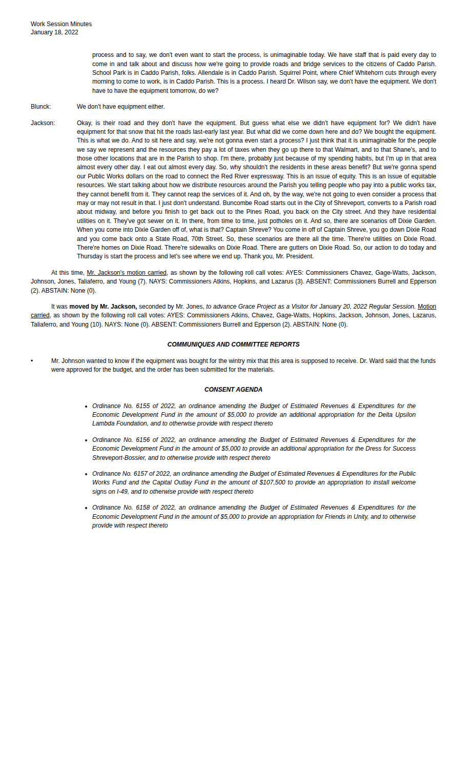Work Session Minutes
January 18, 2022
process and to say, we don't even want to start the process, is unimaginable today. We have staff that is paid every day to come in and talk about and discuss how we're going to provide roads and bridge services to the citizens of Caddo Parish. School Park is in Caddo Parish, folks. Allendale is in Caddo Parish. Squirrel Point, where Chief Whitehorn cuts through every morning to come to work, is in Caddo Parish. This is a process. I heard Dr. Wilson say, we don't have the equipment. We don't have to have the equipment tomorrow, do we?
Blunck:
We don't have equipment either.
Jackson:
Okay, is their road and they don't have the equipment. But guess what else we didn't have equipment for? We didn't have equipment for that snow that hit the roads last-early last year. But what did we come down here and do? We bought the equipment. This is what we do. And to sit here and say, we're not gonna even start a process? I just think that it is unimaginable for the people we say we represent and the resources they pay a lot of taxes when they go up there to that Walmart, and to that Shane's, and to those other locations that are in the Parish to shop. I'm there, probably just because of my spending habits, but I'm up in that area almost every other day. I eat out almost every day. So, why shouldn't the residents in these areas benefit? But we're gonna spend our Public Works dollars on the road to connect the Red River expressway. This is an issue of equity. This is an issue of equitable resources. We start talking about how we distribute resources around the Parish you telling people who pay into a public works tax, they cannot benefit from it. They cannot reap the services of it. And oh, by the way, we're not going to even consider a process that may or may not result in that. I just don't understand. Buncombe Road starts out in the City of Shreveport, converts to a Parish road about midway, and before you finish to get back out to the Pines Road, you back on the City street. And they have residential utilities on it. They've got sewer on it. In there, from time to time, just potholes on it. And so, there are scenarios off Dixie Garden. When you come into Dixie Garden off of, what is that? Captain Shreve? You come in off of Captain Shreve, you go down Dixie Road and you come back onto a State Road, 70th Street. So, these scenarios are there all the time. There're utilities on Dixie Road. There're homes on Dixie Road. There're sidewalks on Dixie Road. There are gutters on Dixie Road. So, our action to do today and Thursday is start the process and let's see where we end up. Thank you, Mr. President.
At this time, Mr. Jackson's motion carried, as shown by the following roll call votes: AYES: Commissioners Chavez, Gage-Watts, Jackson, Johnson, Jones, Taliaferro, and Young (7). NAYS: Commissioners Atkins, Hopkins, and Lazarus (3). ABSENT: Commissioners Burrell and Epperson (2). ABSTAIN: None (0).
It was moved by Mr. Jackson, seconded by Mr. Jones, to advance Grace Project as a Visitor for January 20, 2022 Regular Session. Motion carried, as shown by the following roll call votes: AYES: Commissioners Atkins, Chavez, Gage-Watts, Hopkins, Jackson, Johnson, Jones, Lazarus, Taliaferro, and Young (10). NAYS: None (0). ABSENT: Commissioners Burrell and Epperson (2). ABSTAIN: None (0).
COMMUNIQUES AND COMMITTEE REPORTS
•
Mr. Johnson wanted to know if the equipment was bought for the wintry mix that this area is supposed to receive. Dr. Ward said that the funds were approved for the budget, and the order has been submitted for the materials.
CONSENT AGENDA
Ordinance No. 6155 of 2022, an ordinance amending the Budget of Estimated Revenues & Expenditures for the Economic Development Fund in the amount of $5,000 to provide an additional appropriation for the Delta Upsilon Lambda Foundation, and to otherwise provide with respect thereto
Ordinance No. 6156 of 2022, an ordinance amending the Budget of Estimated Revenues & Expenditures for the Economic Development Fund in the amount of $5,000 to provide an additional appropriation for the Dress for Success Shreveport-Bossier, and to otherwise provide with respect thereto
Ordinance No. 6157 of 2022, an ordinance amending the Budget of Estimated Revenues & Expenditures for the Public Works Fund and the Capital Outlay Fund in the amount of $107,500 to provide an appropriation to install welcome signs on I-49, and to otherwise provide with respect thereto
Ordinance No. 6158 of 2022, an ordinance amending the Budget of Estimated Revenues & Expenditures for the Economic Development Fund in the amount of $5,000 to provide an appropriation for Friends in Unity, and to otherwise provide with respect thereto